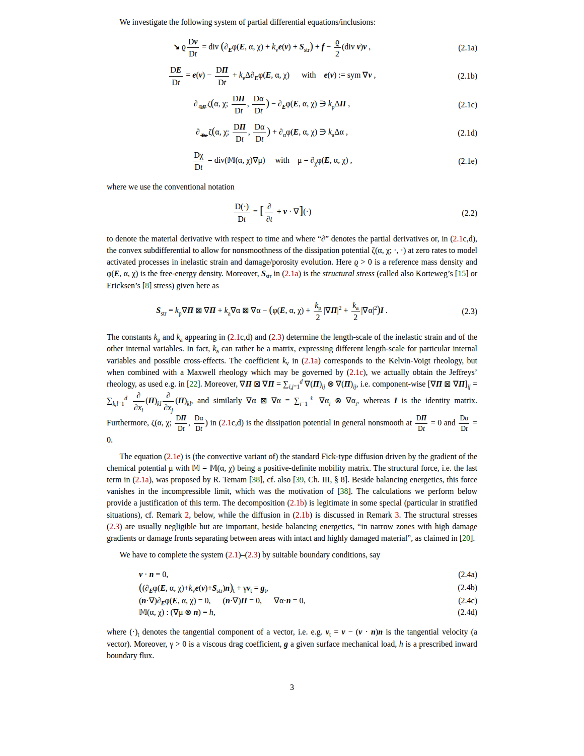We investigate the following system of partial differential equations/inclusions:
↘ ϱDv Dt = div (∂Eφ(E, α, χ) + kve(v) + Sstr) + f − ϱ 2(div v)v ,
(2.1a)
DE Dt = e(v) − DΠ Dt + keΔ∂Eφ(E, α, χ) with e(v) := sym ∇v ,
(2.1b)
∂DΠ Dtζ(α, χ; DΠ Dt, Dα Dt) − ∂Eφ(E, α, χ) ∋ kpΔΠ ,
(2.1c)
∂Dα Dtζ(α, χ; DΠ Dt, Dα Dt) + ∂αφ(E, α, χ) ∋ kaΔα ,
(2.1d)
Dχ Dt = div(𝕄(α, χ)∇μ) with μ = ∂χφ(E, α, χ) ,
(2.1e)
where we use the conventional notation
D(·) Dt = [∂∂t + v · ∇](·)
(2.2)
to denote the material derivative with respect to time and where “∂” denotes the partial derivatives or, in (2.1c,d), the convex subdifferential to allow for nonsmoothness of the dissipation potential ζ(α, χ; ·, ·) at zero rates to model activated processes in inelastic strain and damage/porosity evolution. Here ϱ > 0 is a reference mass density and φ(E, α, χ) is the free-energy density. Moreover, Sstr in (2.1a) is the structural stress (called also Korteweg’s [15] or Ericksen’s [8] stress) given here as
Sstr = kp∇Π ⊠ ∇Π + ka∇α ⊠ ∇α − (φ(E, α, χ) + kp 2|∇Π|2 + ka 2|∇α|2) I .
(2.3)
The constants kp and ka appearing in (2.1c,d) and (2.3) determine the length-scale of the inelastic strain and of the other internal variables. In fact, ka can rather be a matrix, expressing different length-scale for particular internal variables and possible cross-effects. The coefficient kv in (2.1a) corresponds to the Kelvin-Voigt rheology, but when combined with a Maxwell rheology which may be governed by (2.1c), we actually obtain the Jeffreys’ rheology, as used e.g. in [22]. Moreover, ∇Π ⊠ ∇Π = ∑i,j=1d ∇(Π)ij ⊗ ∇(Π)ij, i.e. component-wise [∇Π ⊠ ∇Π]ij = ∑k,l=1d ∂∂xi(Π)kl∂∂xj(Π)kl, and similarly ∇α ⊠ ∇α = ∑i=1ℓ ∇αi ⊗ ∇αi, whereas I is the identity matrix. Furthermore, ζ(α, χ; DΠ Dt, Dα Dt) in (2.1c,d) is the dissipation potential in general nonsmooth at DΠ Dt = 0 and Dα Dt = 0.
The equation (2.1e) is (the convective variant of) the standard Fick-type diffusion driven by the gradient of the chemical potential μ with 𝕄 = 𝕄(α, χ) being a positive-definite mobility matrix. The structural force, i.e. the last term in (2.1a), was proposed by R. Temam [38], cf. also [39, Ch. III, § 8]. Beside balancing energetics, this force vanishes in the incompressible limit, which was the motivation of [38]. The calculations we perform below provide a justification of this term. The decomposition (2.1b) is legitimate in some special (particular in stratified situations), cf. Remark 2, below, while the diffusion in (2.1b) is discussed in Remark 3. The structural stresses (2.3) are usually negligible but are important, beside balancing energetics, “in narrow zones with high damage gradients or damage fronts separating between areas with intact and highly damaged material”, as claimed in [20].
We have to complete the system (2.1)–(2.3) by suitable boundary conditions, say
v · n = 0,
(2.4a)
((∂Eφ(E, α, χ)+kve(v)+Sstr)n)t + γvt = gt,
(2.4b)
(n·∇)∂Eφ(E, α, χ) = 0, (n·∇)Π = 0, ∇α·n = 0,
(2.4c)
𝕄(α, χ) : (∇μ ⊗ n) = h,
(2.4d)
where (·)t denotes the tangential component of a vector, i.e. e.g. vt = v − (v · n)n is the tangential velocity (a vector). Moreover, γ > 0 is a viscous drag coefficient, g a given surface mechanical load, h is a prescribed inward boundary flux.
3